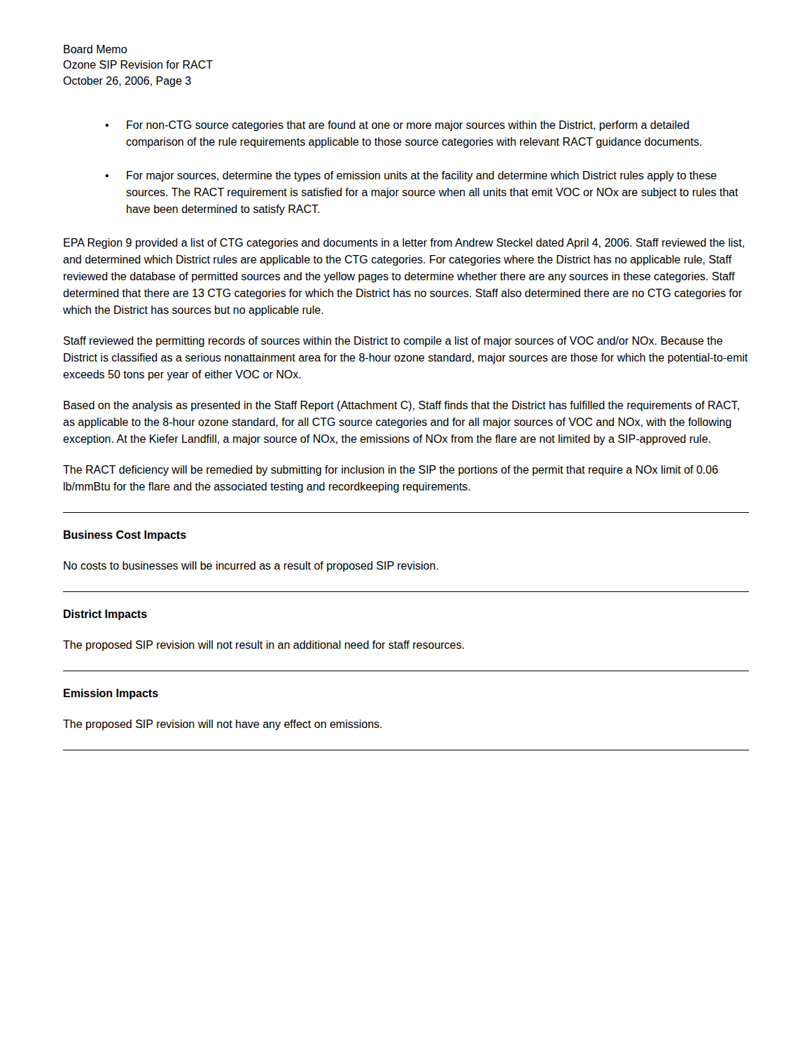Board Memo
Ozone SIP Revision for RACT
October 26, 2006, Page 3
For non-CTG source categories that are found at one or more major sources within the District, perform a detailed comparison of the rule requirements applicable to those source categories with relevant RACT guidance documents.
For major sources, determine the types of emission units at the facility and determine which District rules apply to these sources. The RACT requirement is satisfied for a major source when all units that emit VOC or NOx are subject to rules that have been determined to satisfy RACT.
EPA Region 9 provided a list of CTG categories and documents in a letter from Andrew Steckel dated April 4, 2006. Staff reviewed the list, and determined which District rules are applicable to the CTG categories. For categories where the District has no applicable rule, Staff reviewed the database of permitted sources and the yellow pages to determine whether there are any sources in these categories. Staff determined that there are 13 CTG categories for which the District has no sources. Staff also determined there are no CTG categories for which the District has sources but no applicable rule.
Staff reviewed the permitting records of sources within the District to compile a list of major sources of VOC and/or NOx. Because the District is classified as a serious nonattainment area for the 8-hour ozone standard, major sources are those for which the potential-to-emit exceeds 50 tons per year of either VOC or NOx.
Based on the analysis as presented in the Staff Report (Attachment C), Staff finds that the District has fulfilled the requirements of RACT, as applicable to the 8-hour ozone standard, for all CTG source categories and for all major sources of VOC and NOx, with the following exception. At the Kiefer Landfill, a major source of NOx, the emissions of NOx from the flare are not limited by a SIP-approved rule.
The RACT deficiency will be remedied by submitting for inclusion in the SIP the portions of the permit that require a NOx limit of 0.06 lb/mmBtu for the flare and the associated testing and recordkeeping requirements.
Business Cost Impacts
No costs to businesses will be incurred as a result of proposed SIP revision.
District Impacts
The proposed SIP revision will not result in an additional need for staff resources.
Emission Impacts
The proposed SIP revision will not have any effect on emissions.